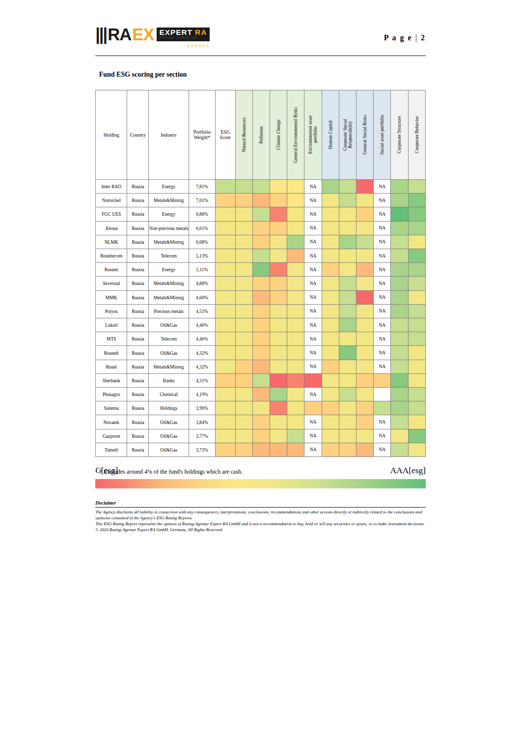|||RA EX
EXPERT RA
RATING AGENTUR
EUROPE
P a g e | 2
Fund ESG scoring per section
| Holding | Country | Industry | Portfolio Weight* | ESG Score | Natural Resources | Pollution | Climate Change | General Environmental Risks | Environmental asset portfolio | Human Capital | Corporate Social Responsibility | General Social Risks | Social asset portfolio | Corporate Structure | Corporate Behavior |
| --- | --- | --- | --- | --- | --- | --- | --- | --- | --- | --- | --- | --- | --- | --- | --- |
| Inter RAO | Russia | Energy | 7,81% | | | | | | NA | | | | NA | | |
| Nornickel | Russia | Metals&Mining | 7,01% | | | | | | NA | | | | NA | | |
| FGC UES | Russia | Energy | 6,88% | | | | | | NA | | | | NA | | |
| Alrosa | Russia | Non-precious metals | 6,61% | | | | | | NA | | | | NA | | |
| NLMK | Russia | Metals&Mining | 6,08% | | | | | | NA | | | | NA | | |
| Rostelecom | Russia | Telecom | 5,13% | | | | | | NA | | | | NA | | |
| Rosseti | Russia | Energy | 5,11% | | | | | | NA | | | | NA | | |
| Severstal | Russia | Metals&Mining | 4,88% | | | | | | NA | | | | NA | | |
| MMK | Russia | Metals&Mining | 4,60% | | | | | | NA | | | | NA | | |
| Polyus | Russia | Precious metals | 4,51% | | | | | | NA | | | | NA | | |
| Lukoil | Russia | Oil&Gas | 4,46% | | | | | | NA | | | | NA | | |
| MTS | Russia | Telecom | 4,46% | | | | | | NA | | | | NA | | |
| Rosneft | Russia | Oil&Gas | 4,32% | | | | | | NA | | | | NA | | |
| Rusal | Russia | Metals&Mining | 4,32% | | | | | | NA | | | | NA | | |
| Sberbank | Russia | Banks | 4,31% | | | | | | | | | | | | |
| Phosagro | Russia | Chemical | 4,19% | | | | | | NA | | | | | | |
| Sistema | Russia | Holdings | 3,96% | | | | | | | | | | | | |
| Novatek | Russia | Oil&Gas | 3,84% | | | | | | NA | | | | NA | | |
| Gazprom | Russia | Oil&Gas | 3,77% | | | | | | NA | | | | NA | | |
| Tatneft | Russia | Oil&Gas | 3,73% | | | | | | NA | | | | NA | | |
* Excludes around 4% of the fund's holdings which are cash.
C[esg] AAA[esg]
Disclaimer
The Agency disclaims all liability in connection with any consequences, interpretations, conclusions, recommendations and other actions directly or indirectly related to the conclusions and opinions contained in the Agency's ESG Rating Reports.
This ESG Rating Report represents the opinion of Rating-Agentur Expert RA GmbH and is not a recommendation to buy, hold or sell any securities or assets, or to make investment decisions.
© 2020 Rating-Agentur Expert RA GmbH, Germany, All Rights Reserved.